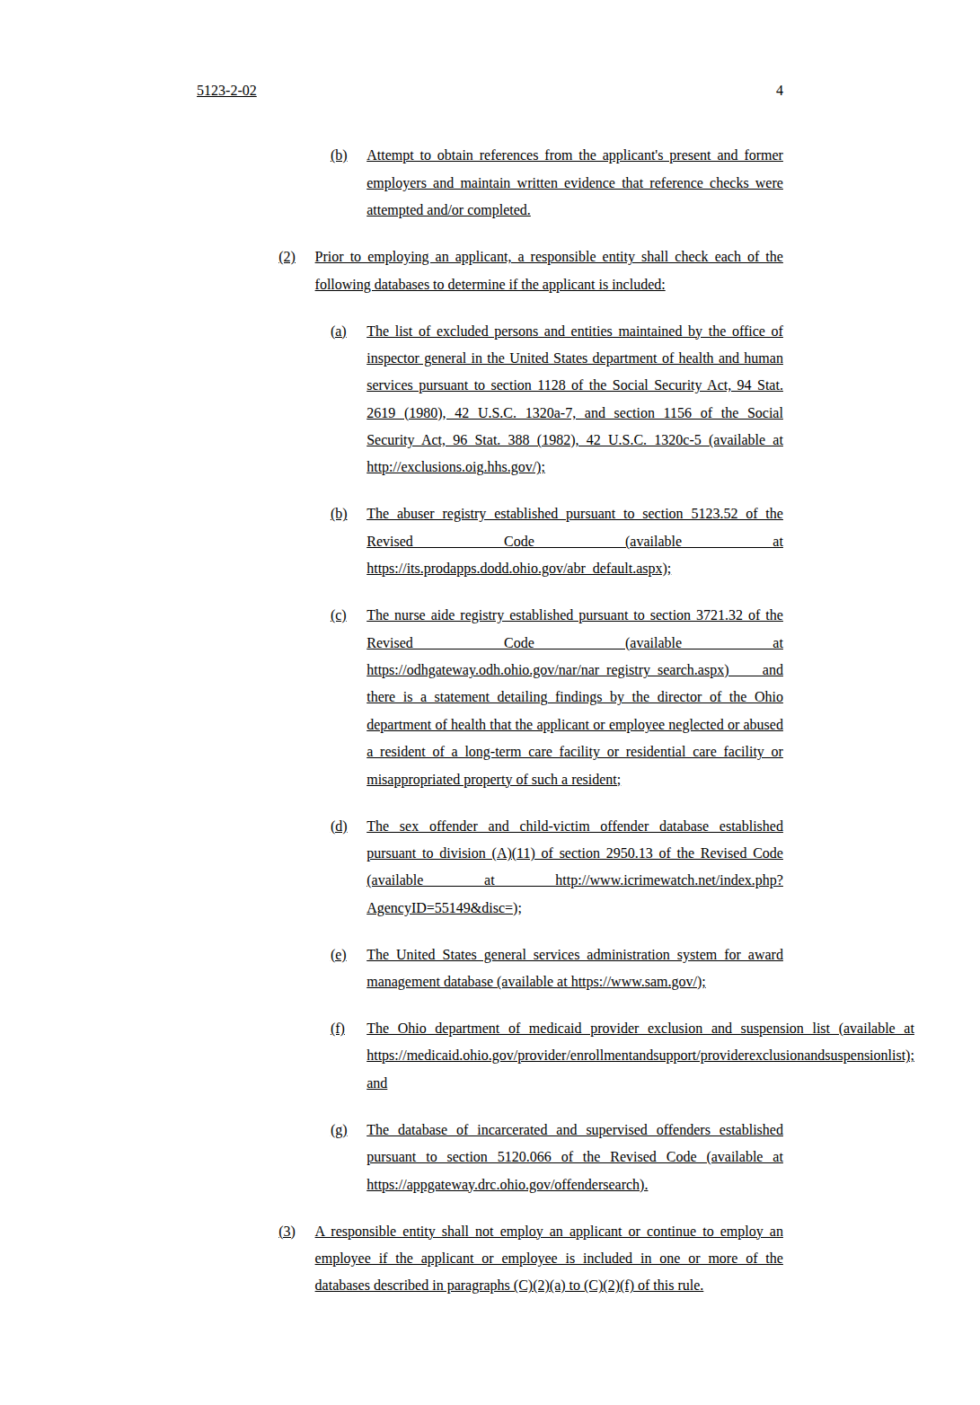5123-2-02 4
(b) Attempt to obtain references from the applicant's present and former employers and maintain written evidence that reference checks were attempted and/or completed.
(2) Prior to employing an applicant, a responsible entity shall check each of the following databases to determine if the applicant is included:
(a) The list of excluded persons and entities maintained by the office of inspector general in the United States department of health and human services pursuant to section 1128 of the Social Security Act, 94 Stat. 2619 (1980), 42 U.S.C. 1320a-7, and section 1156 of the Social Security Act, 96 Stat. 388 (1982), 42 U.S.C. 1320c-5 (available at http://exclusions.oig.hhs.gov/);
(b) The abuser registry established pursuant to section 5123.52 of the Revised Code (available at https://its.prodapps.dodd.ohio.gov/abr_default.aspx);
(c) The nurse aide registry established pursuant to section 3721.32 of the Revised Code (available at https://odhgateway.odh.ohio.gov/nar/nar_registry_search.aspx) and there is a statement detailing findings by the director of the Ohio department of health that the applicant or employee neglected or abused a resident of a long-term care facility or residential care facility or misappropriated property of such a resident;
(d) The sex offender and child-victim offender database established pursuant to division (A)(11) of section 2950.13 of the Revised Code (available at http://www.icrimewatch.net/index.php?AgencyID=55149&disc=);
(e) The United States general services administration system for award management database (available at https://www.sam.gov/);
(f) The Ohio department of medicaid provider exclusion and suspension list (available at https://medicaid.ohio.gov/provider/enrollmentandsupport/providerexclusionandsuspensionlist); and
(g) The database of incarcerated and supervised offenders established pursuant to section 5120.066 of the Revised Code (available at https://appgateway.drc.ohio.gov/offendersearch).
(3) A responsible entity shall not employ an applicant or continue to employ an employee if the applicant or employee is included in one or more of the databases described in paragraphs (C)(2)(a) to (C)(2)(f) of this rule.